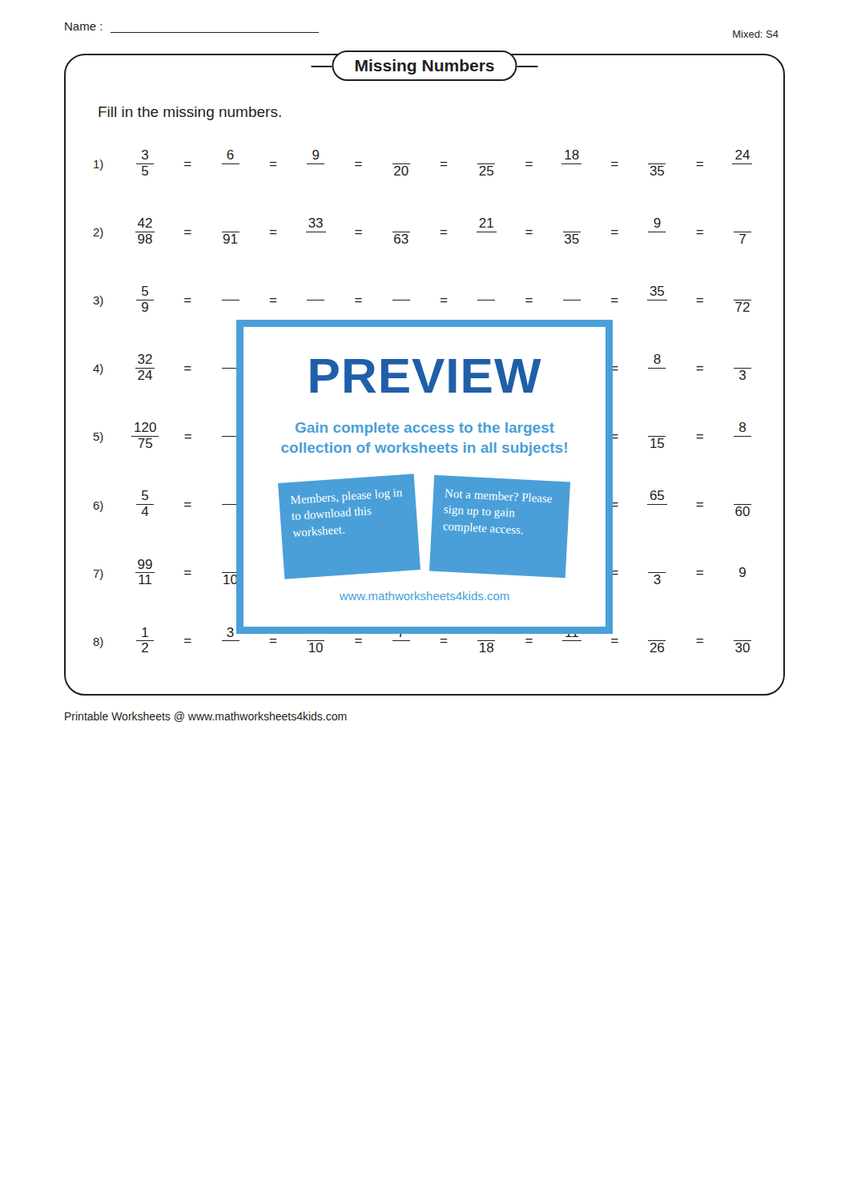Name :
Mixed: S4
Missing Numbers
Fill in the missing numbers.
1) 35 = 6 = 9 = 20 = 25 = 18 = 35 = 24
2) 4298 = 91 = 33 = 63 = 21 = 35 = 9 = 7
3) 59 = = = = = = 35 = 72
4) 3224 = = = = = = 8 = 3
5) 12075 = = = = = = 15 = 8
6) 54 = = = = = = 65 = 60
7) 9911 = 10 = 81 = 8 = 63 = 5 = 3 = 9
8) 12 = 3 = 10 = 7 = 18 = 11 = 26 = 30
PREVIEW
Gain complete access to the largest
collection of worksheets in all subjects!
Members, please log in to download this worksheet.
Not a member? Please sign up to gain complete access.
www.mathworksheets4kids.com
Printable Worksheets @ www.mathworksheets4kids.com